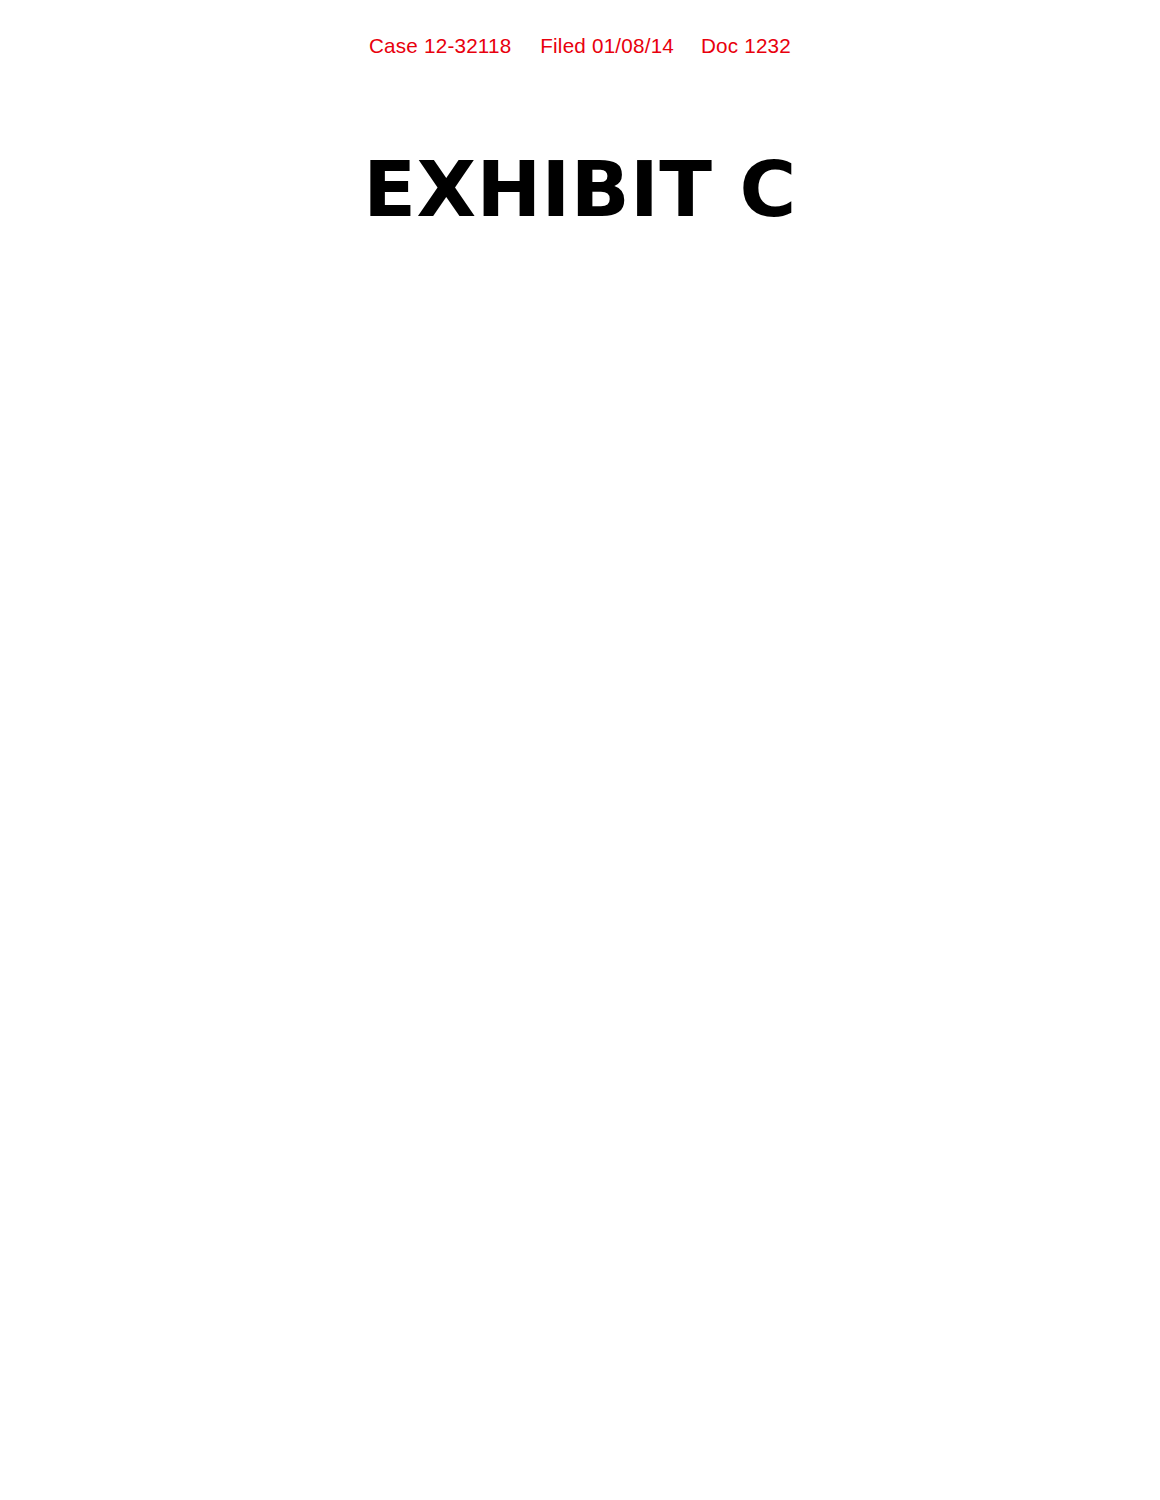Case 12-32118 Filed 01/08/14 Doc 1232
EXHIBIT C